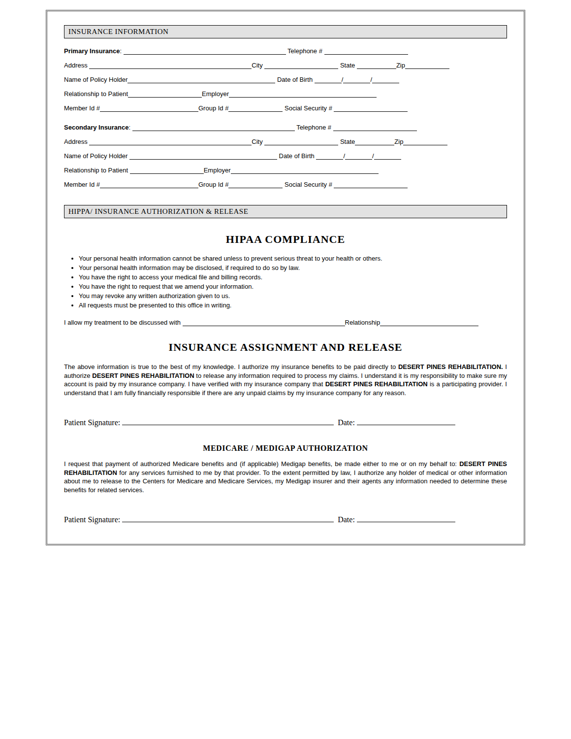INSURANCE INFORMATION
Primary Insurance: Telephone #
Address City State Zip
Name of Policy Holder Date of Birth / /
Relationship to Patient Employer
Member Id # Group Id # Social Security #
Secondary Insurance: Telephone #
Address City State Zip
Name of Policy Holder Date of Birth / /
Relationship to Patient Employer
Member Id # Group Id # Social Security #
HIPPA/ INSURANCE AUTHORIZATION & RELEASE
HIPAA COMPLIANCE
Your personal health information cannot be shared unless to prevent serious threat to your health or others.
Your personal health information may be disclosed, if required to do so by law.
You have the right to access your medical file and billing records.
You have the right to request that we amend your information.
You may revoke any written authorization given to us.
All requests must be presented to this office in writing.
I allow my treatment to be discussed with Relationship
INSURANCE ASSIGNMENT AND RELEASE
The above information is true to the best of my knowledge. I authorize my insurance benefits to be paid directly to DESERT PINES REHABILITATION. I authorize DESERT PINES REHABILITATION to release any information required to process my claims. I understand it is my responsibility to make sure my account is paid by my insurance company. I have verified with my insurance company that DESERT PINES REHABILITATION is a participating provider. I understand that I am fully financially responsible if there are any unpaid claims by my insurance company for any reason.
Patient Signature: Date:
MEDICARE / MEDIGAP AUTHORIZATION
I request that payment of authorized Medicare benefits and (if applicable) Medigap benefits, be made either to me or on my behalf to: DESERT PINES REHABILITATION for any services furnished to me by that provider. To the extent permitted by law, I authorize any holder of medical or other information about me to release to the Centers for Medicare and Medicare Services, my Medigap insurer and their agents any information needed to determine these benefits for related services.
Patient Signature: Date: